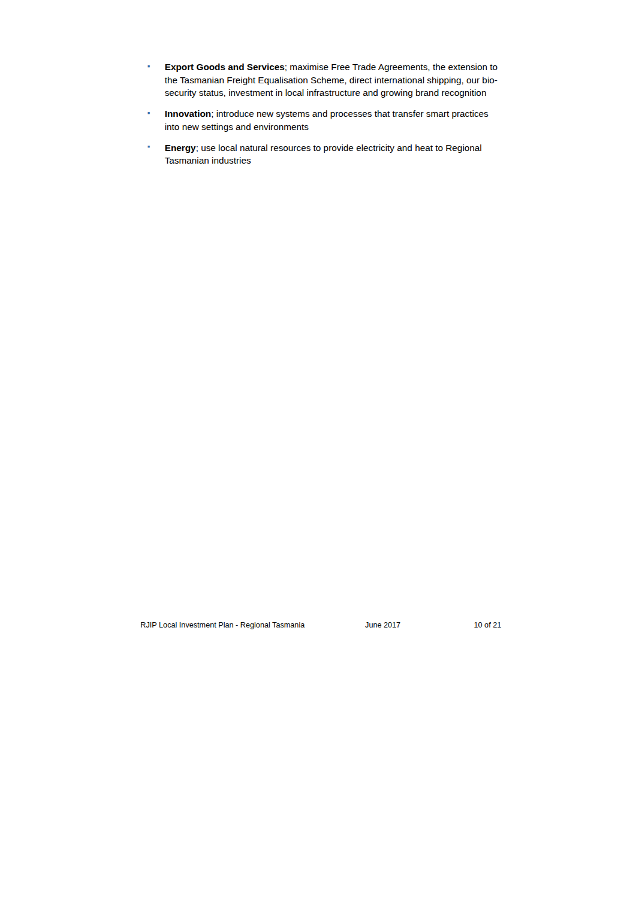Export Goods and Services; maximise Free Trade Agreements, the extension to the Tasmanian Freight Equalisation Scheme, direct international shipping, our bio-security status, investment in local infrastructure and growing brand recognition
Innovation; introduce new systems and processes that transfer smart practices into new settings and environments
Energy; use local natural resources to provide electricity and heat to Regional Tasmanian industries
RJIP Local Investment Plan - Regional Tasmania June 2017 10 of 21